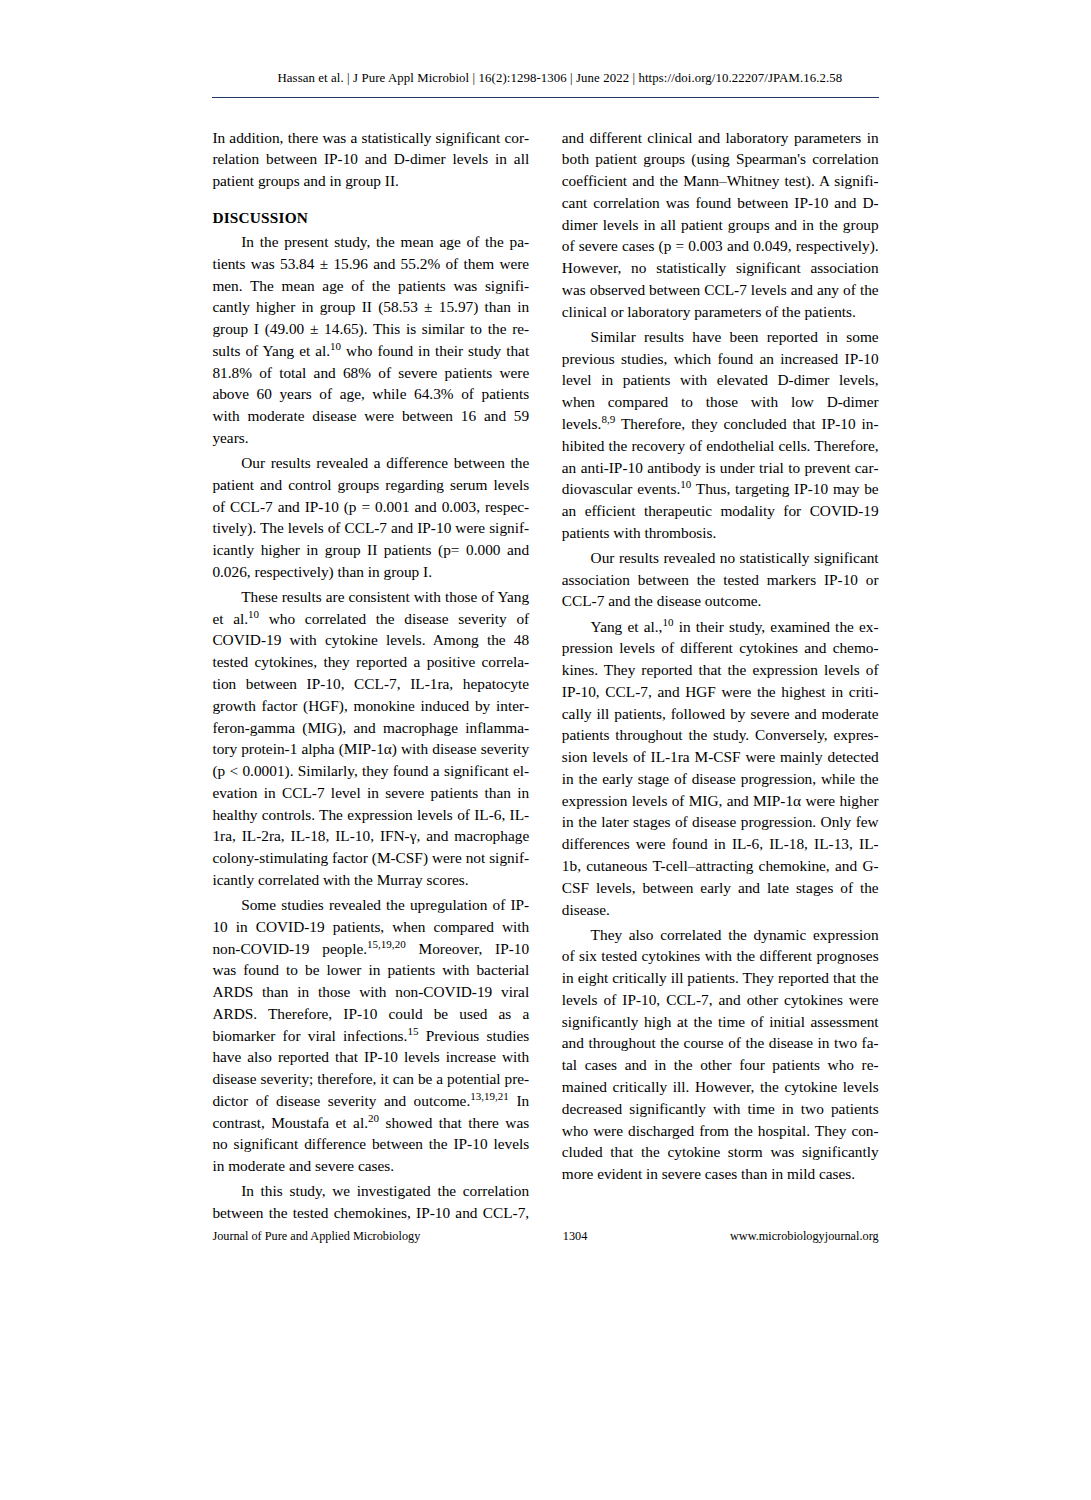Hassan et al. | J Pure Appl Microbiol | 16(2):1298-1306 | June 2022 | https://doi.org/10.22207/JPAM.16.2.58
In addition, there was a statistically significant correlation between IP-10 and D-dimer levels in all patient groups and in group II.
DISCUSSION
In the present study, the mean age of the patients was 53.84 ± 15.96 and 55.2% of them were men. The mean age of the patients was significantly higher in group II (58.53 ± 15.97) than in group I (49.00 ± 14.65). This is similar to the results of Yang et al.10 who found in their study that 81.8% of total and 68% of severe patients were above 60 years of age, while 64.3% of patients with moderate disease were between 16 and 59 years.
Our results revealed a difference between the patient and control groups regarding serum levels of CCL-7 and IP-10 (p = 0.001 and 0.003, respectively). The levels of CCL-7 and IP-10 were significantly higher in group II patients (p= 0.000 and 0.026, respectively) than in group I.
These results are consistent with those of Yang et al.10 who correlated the disease severity of COVID-19 with cytokine levels. Among the 48 tested cytokines, they reported a positive correlation between IP-10, CCL-7, IL-1ra, hepatocyte growth factor (HGF), monokine induced by interferon-gamma (MIG), and macrophage inflammatory protein-1 alpha (MIP-1α) with disease severity (p < 0.0001). Similarly, they found a significant elevation in CCL-7 level in severe patients than in healthy controls. The expression levels of IL-6, IL-1ra, IL-2ra, IL-18, IL-10, IFN-γ, and macrophage colony-stimulating factor (M-CSF) were not significantly correlated with the Murray scores.
Some studies revealed the upregulation of IP-10 in COVID-19 patients, when compared with non-COVID-19 people.15,19,20 Moreover, IP-10 was found to be lower in patients with bacterial ARDS than in those with non-COVID-19 viral ARDS. Therefore, IP-10 could be used as a biomarker for viral infections.15 Previous studies have also reported that IP-10 levels increase with disease severity; therefore, it can be a potential predictor of disease severity and outcome.13,19,21 In contrast, Moustafa et al.20 showed that there was no significant difference between the IP-10 levels in moderate and severe cases.
In this study, we investigated the correlation between the tested chemokines, IP-10 and CCL-7, and different clinical and laboratory parameters in both patient groups (using Spearman's correlation coefficient and the Mann–Whitney test). A significant correlation was found between IP-10 and D-dimer levels in all patient groups and in the group of severe cases (p = 0.003 and 0.049, respectively). However, no statistically significant association was observed between CCL-7 levels and any of the clinical or laboratory parameters of the patients.
Similar results have been reported in some previous studies, which found an increased IP-10 level in patients with elevated D-dimer levels, when compared to those with low D-dimer levels.8,9 Therefore, they concluded that IP-10 inhibited the recovery of endothelial cells. Therefore, an anti-IP-10 antibody is under trial to prevent cardiovascular events.10 Thus, targeting IP-10 may be an efficient therapeutic modality for COVID-19 patients with thrombosis.
Our results revealed no statistically significant association between the tested markers IP-10 or CCL-7 and the disease outcome.
Yang et al.,10 in their study, examined the expression levels of different cytokines and chemokines. They reported that the expression levels of IP-10, CCL-7, and HGF were the highest in critically ill patients, followed by severe and moderate patients throughout the study. Conversely, expression levels of IL-1ra M-CSF were mainly detected in the early stage of disease progression, while the expression levels of MIG, and MIP-1α were higher in the later stages of disease progression. Only few differences were found in IL-6, IL-18, IL-13, IL-1b, cutaneous T-cell–attracting chemokine, and G-CSF levels, between early and late stages of the disease.
They also correlated the dynamic expression of six tested cytokines with the different prognoses in eight critically ill patients. They reported that the levels of IP-10, CCL-7, and other cytokines were significantly high at the time of initial assessment and throughout the course of the disease in two fatal cases and in the other four patients who remained critically ill. However, the cytokine levels decreased significantly with time in two patients who were discharged from the hospital. They concluded that the cytokine storm was significantly more evident in severe cases than in mild cases.
Journal of Pure and Applied Microbiology 1304 www.microbiologyjournal.org